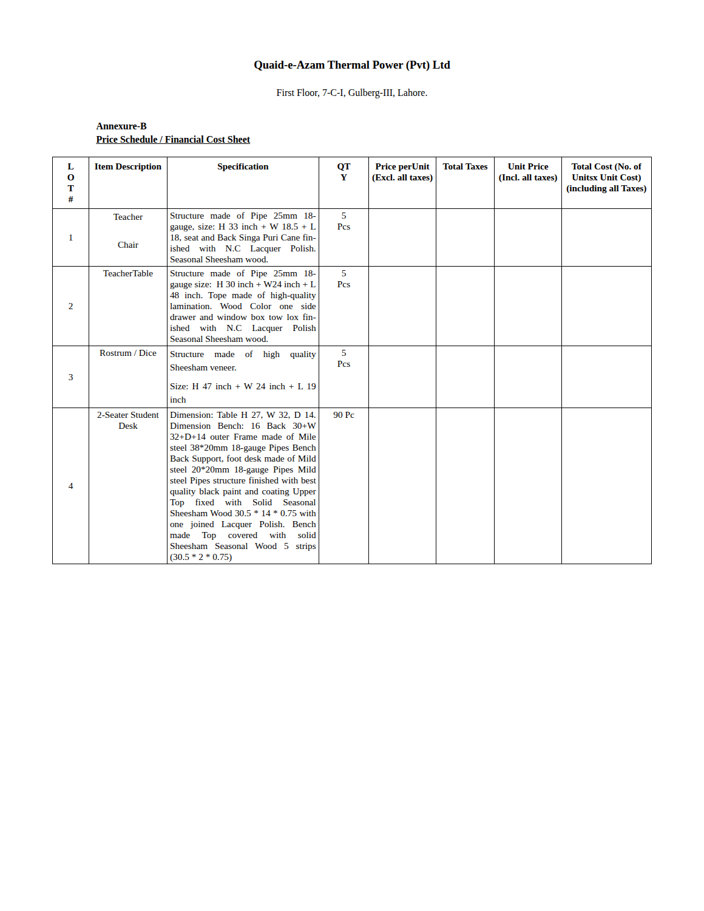Quaid-e-Azam Thermal Power (Pvt) Ltd
First Floor, 7-C-I, Gulberg-III, Lahore.
Annexure-B
Price Schedule / Financial Cost Sheet
| L O T # | Item Description | Specification | QT Y | Price perUnit (Excl. all taxes) | Total Taxes | Unit Price (Incl. all taxes) | Total Cost (No. of Unitsx Unit Cost) (including all Taxes) |
| --- | --- | --- | --- | --- | --- | --- | --- |
| 1 | Teacher Chair | Structure made of Pipe 25mm 18-gauge, size: H 33 inch + W 18.5 + L 18, seat and Back Singa Puri Cane finished with N.C Lacquer Polish. Seasonal Sheesham wood. | 5 Pcs | | | | |
| 2 | TeacherTable | Structure made of Pipe 25mm 18-gauge size: H 30 inch + W24 inch + L 48 inch. Tope made of high-quality lamination. Wood Color one side drawer and window box tow lox finished with N.C Lacquer Polish Seasonal Sheesham wood. | 5 Pcs | | | | |
| 3 | Rostrum / Dice | Structure made of high quality Sheesham veneer. Size: H 47 inch + W 24 inch + L 19 inch | 5 Pcs | | | | |
| 4 | 2-Seater Student Desk | Dimension: Table H 27, W 32, D 14. Dimension Bench: 16 Back 30+W 32+D+14 outer Frame made of Mile steel 38*20mm 18-gauge Pipes Bench Back Support, foot desk made of Mild steel 20*20mm 18-gauge Pipes Mild steel Pipes structure finished with best quality black paint and coating Upper Top fixed with Solid Seasonal Sheesham Wood 30.5 * 14 * 0.75 with one joined Lacquer Polish. Bench made Top covered with solid Sheesham Seasonal Wood 5 strips (30.5 * 2 * 0.75) | 90 Pc | | | | |